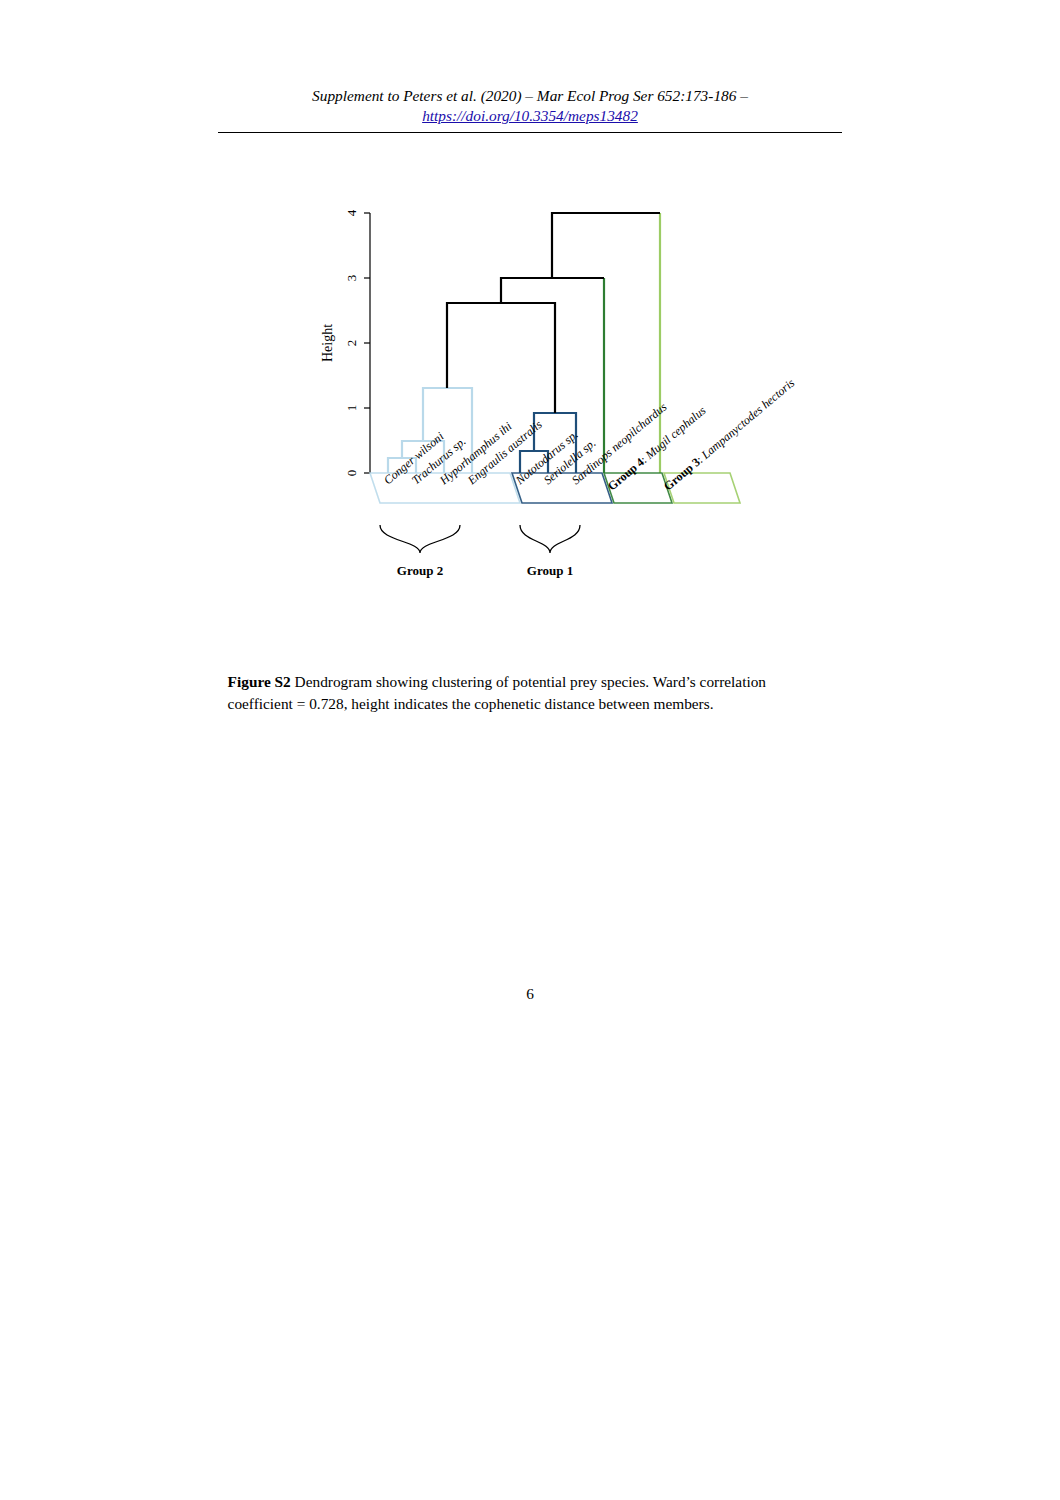Supplement to Peters et al. (2020) – Mar Ecol Prog Ser 652:173-186 – https://doi.org/10.3354/meps13482
0 1 2 3 4 Height Conger wilsoni Trachurus sp. Hyporhamphus ihi Engraulis australis Nototodarus sp. Seriolella sp. Sardinops neopilchardus Group 4: Mugil cephalus Group 3: Lampanyctodes hectoris Group 2 Group 1
Figure S2 Dendrogram showing clustering of potential prey species. Ward’s correlation coefficient = 0.728, height indicates the cophenetic distance between members.
6